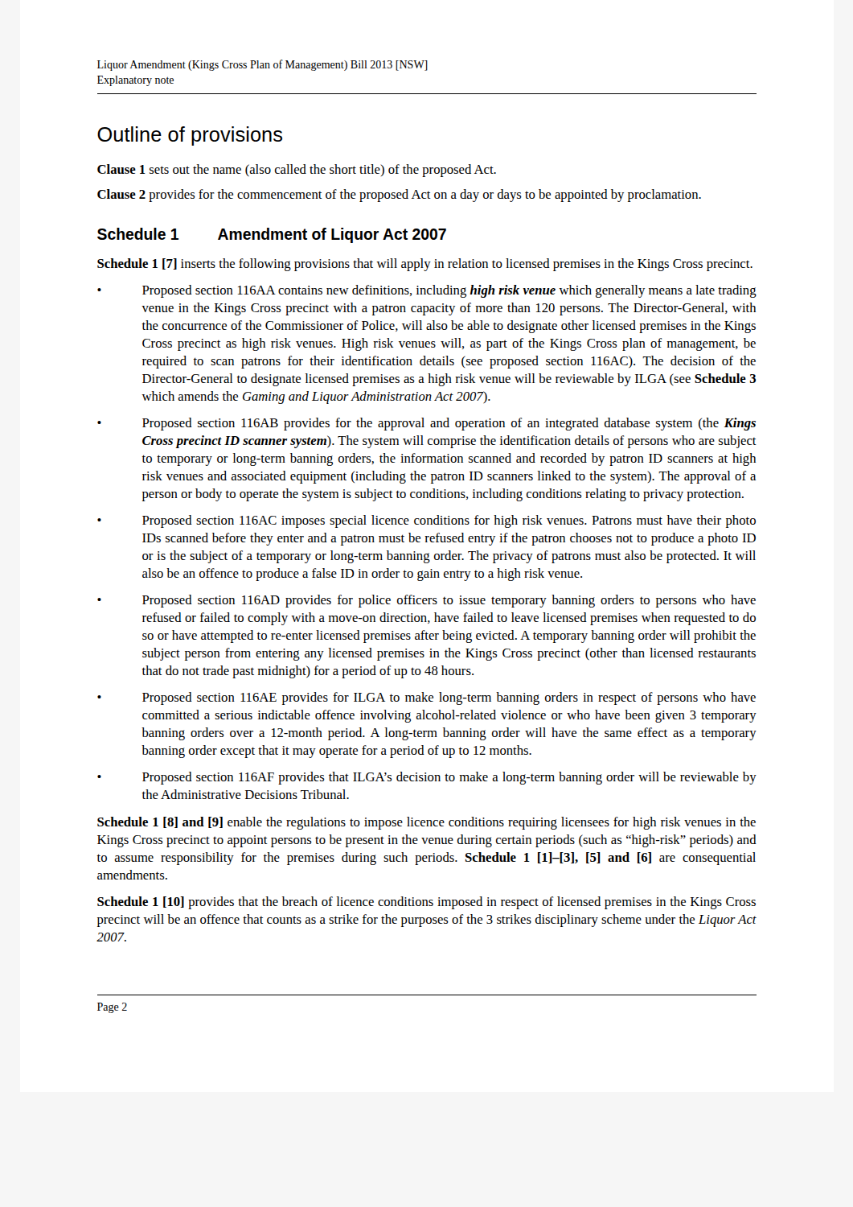Liquor Amendment (Kings Cross Plan of Management) Bill 2013 [NSW] Explanatory note
Outline of provisions
Clause 1 sets out the name (also called the short title) of the proposed Act.
Clause 2 provides for the commencement of the proposed Act on a day or days to be appointed by proclamation.
Schedule 1 Amendment of Liquor Act 2007
Schedule 1 [7] inserts the following provisions that will apply in relation to licensed premises in the Kings Cross precinct.
Proposed section 116AA contains new definitions, including high risk venue which generally means a late trading venue in the Kings Cross precinct with a patron capacity of more than 120 persons. The Director-General, with the concurrence of the Commissioner of Police, will also be able to designate other licensed premises in the Kings Cross precinct as high risk venues. High risk venues will, as part of the Kings Cross plan of management, be required to scan patrons for their identification details (see proposed section 116AC). The decision of the Director-General to designate licensed premises as a high risk venue will be reviewable by ILGA (see Schedule 3 which amends the Gaming and Liquor Administration Act 2007).
Proposed section 116AB provides for the approval and operation of an integrated database system (the Kings Cross precinct ID scanner system). The system will comprise the identification details of persons who are subject to temporary or long-term banning orders, the information scanned and recorded by patron ID scanners at high risk venues and associated equipment (including the patron ID scanners linked to the system). The approval of a person or body to operate the system is subject to conditions, including conditions relating to privacy protection.
Proposed section 116AC imposes special licence conditions for high risk venues. Patrons must have their photo IDs scanned before they enter and a patron must be refused entry if the patron chooses not to produce a photo ID or is the subject of a temporary or long-term banning order. The privacy of patrons must also be protected. It will also be an offence to produce a false ID in order to gain entry to a high risk venue.
Proposed section 116AD provides for police officers to issue temporary banning orders to persons who have refused or failed to comply with a move-on direction, have failed to leave licensed premises when requested to do so or have attempted to re-enter licensed premises after being evicted. A temporary banning order will prohibit the subject person from entering any licensed premises in the Kings Cross precinct (other than licensed restaurants that do not trade past midnight) for a period of up to 48 hours.
Proposed section 116AE provides for ILGA to make long-term banning orders in respect of persons who have committed a serious indictable offence involving alcohol-related violence or who have been given 3 temporary banning orders over a 12-month period. A long-term banning order will have the same effect as a temporary banning order except that it may operate for a period of up to 12 months.
Proposed section 116AF provides that ILGA’s decision to make a long-term banning order will be reviewable by the Administrative Decisions Tribunal.
Schedule 1 [8] and [9] enable the regulations to impose licence conditions requiring licensees for high risk venues in the Kings Cross precinct to appoint persons to be present in the venue during certain periods (such as “high-risk” periods) and to assume responsibility for the premises during such periods. Schedule 1 [1]–[3], [5] and [6] are consequential amendments.
Schedule 1 [10] provides that the breach of licence conditions imposed in respect of licensed premises in the Kings Cross precinct will be an offence that counts as a strike for the purposes of the 3 strikes disciplinary scheme under the Liquor Act 2007.
Page 2